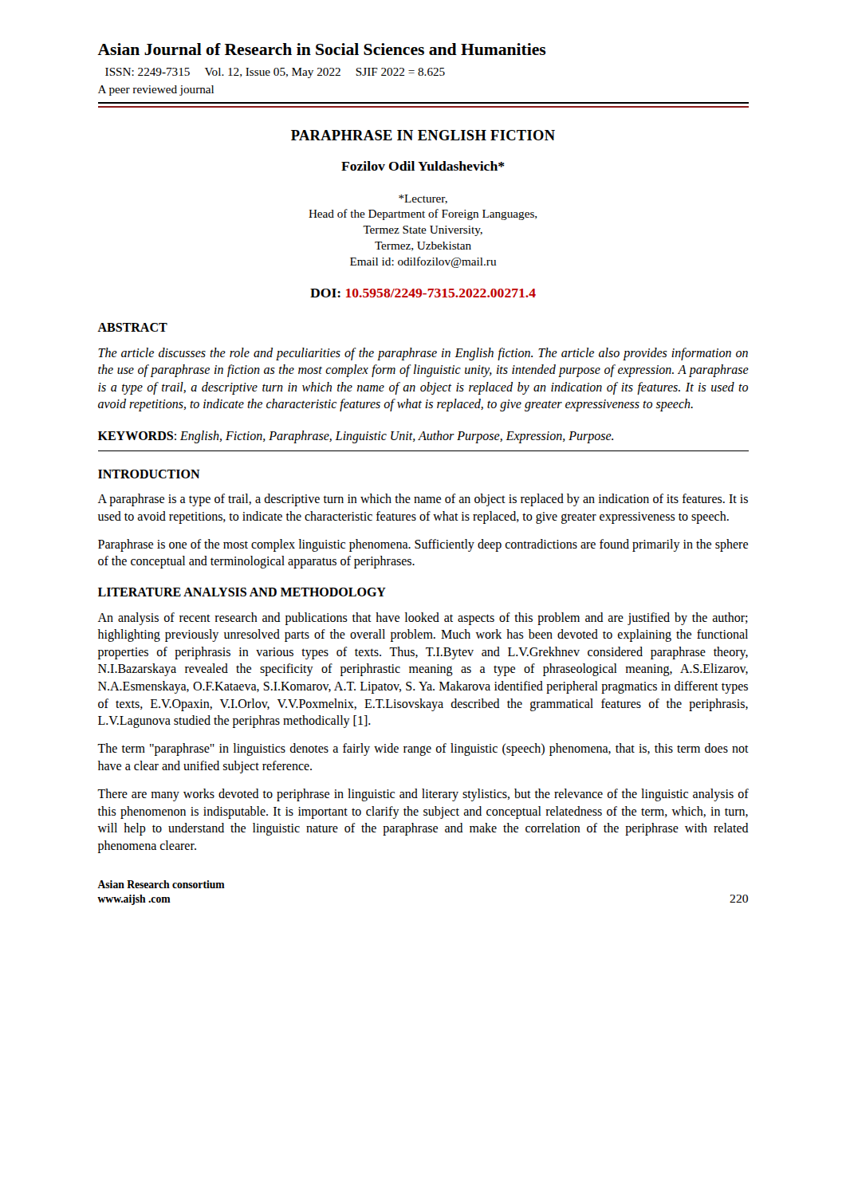Asian Journal of Research in Social Sciences and Humanities
ISSN: 2249-7315 Vol. 12, Issue 05, May 2022 SJIF 2022 = 8.625
A peer reviewed journal
PARAPHRASE IN ENGLISH FICTION
Fozilov Odil Yuldashevich*
*Lecturer,
Head of the Department of Foreign Languages,
Termez State University,
Termez, Uzbekistan
Email id: odilfozilov@mail.ru
DOI: 10.5958/2249-7315.2022.00271.4
Abstract
The article discusses the role and peculiarities of the paraphrase in English fiction. The article also provides information on the use of paraphrase in fiction as the most complex form of linguistic unity, its intended purpose of expression. A paraphrase is a type of trail, a descriptive turn in which the name of an object is replaced by an indication of its features. It is used to avoid repetitions, to indicate the characteristic features of what is replaced, to give greater expressiveness to speech.
KEYWORDS: English, Fiction, Paraphrase, Linguistic Unit, Author Purpose, Expression, Purpose.
Introduction
A paraphrase is a type of trail, a descriptive turn in which the name of an object is replaced by an indication of its features. It is used to avoid repetitions, to indicate the characteristic features of what is replaced, to give greater expressiveness to speech.
Paraphrase is one of the most complex linguistic phenomena. Sufficiently deep contradictions are found primarily in the sphere of the conceptual and terminological apparatus of periphrases.
Literature Analysis and Methodology
An analysis of recent research and publications that have looked at aspects of this problem and are justified by the author; highlighting previously unresolved parts of the overall problem. Much work has been devoted to explaining the functional properties of periphrasis in various types of texts. Thus, T.I.Bytev and L.V.Grekhnev considered paraphrase theory, N.I.Bazarskaya revealed the specificity of periphrastic meaning as a type of phraseological meaning, A.S.Elizarov, N.A.Esmenskaya, O.F.Kataeva, S.I.Komarov, A.T. Lipatov, S. Ya. Makarova identified peripheral pragmatics in different types of texts, E.V.Opaxin, V.I.Orlov, V.V.Poxmelnix, E.T.Lisovskaya described the grammatical features of the periphrasis, L.V.Lagunova studied the periphras methodically [1].
The term "paraphrase" in linguistics denotes a fairly wide range of linguistic (speech) phenomena, that is, this term does not have a clear and unified subject reference.
There are many works devoted to periphrase in linguistic and literary stylistics, but the relevance of the linguistic analysis of this phenomenon is indisputable. It is important to clarify the subject and conceptual relatedness of the term, which, in turn, will help to understand the linguistic nature of the paraphrase and make the correlation of the periphrase with related phenomena clearer.
Asian Research consortium
www.aijsh .com
220